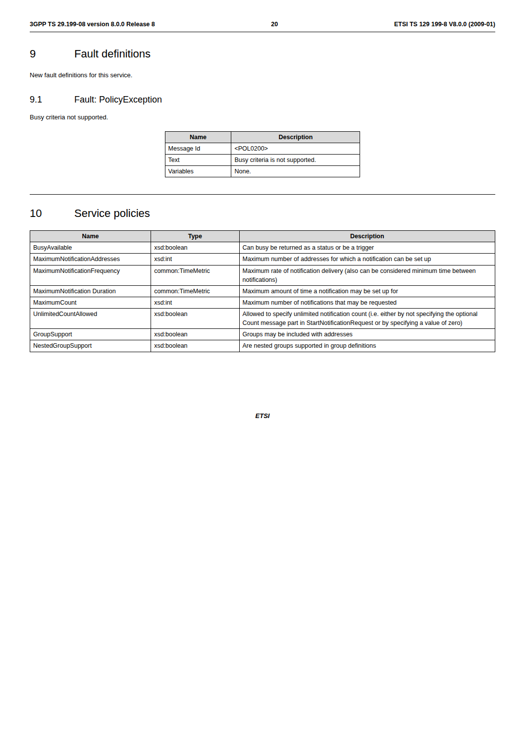3GPP TS 29.199-08 version 8.0.0 Release 8
20
ETSI TS 129 199-8 V8.0.0 (2009-01)
9 Fault definitions
New fault definitions for this service.
9.1 Fault: PolicyException
Busy criteria not supported.
| Name | Description |
| --- | --- |
| Message Id | <POL0200> |
| Text | Busy criteria is not supported. |
| Variables | None. |
10 Service policies
| Name | Type | Description |
| --- | --- | --- |
| BusyAvailable | xsd:boolean | Can busy be returned as a status or be a trigger |
| MaximumNotificationAddresses | xsd:int | Maximum number of addresses for which a notification can be set up |
| MaximumNotificationFrequency | common:TimeMetric | Maximum rate of notification delivery (also can be considered minimum time between notifications) |
| MaximumNotification Duration | common:TimeMetric | Maximum amount of time a notification may be set up for |
| MaximumCount | xsd:int | Maximum number of notifications that may be requested |
| UnlimitedCountAllowed | xsd:boolean | Allowed to specify unlimited notification count (i.e. either by not specifying the optional Count message part in StartNotificationRequest or by specifying a value of zero) |
| GroupSupport | xsd:boolean | Groups may be included with addresses |
| NestedGroupSupport | xsd:boolean | Are nested groups supported in group definitions |
ETSI